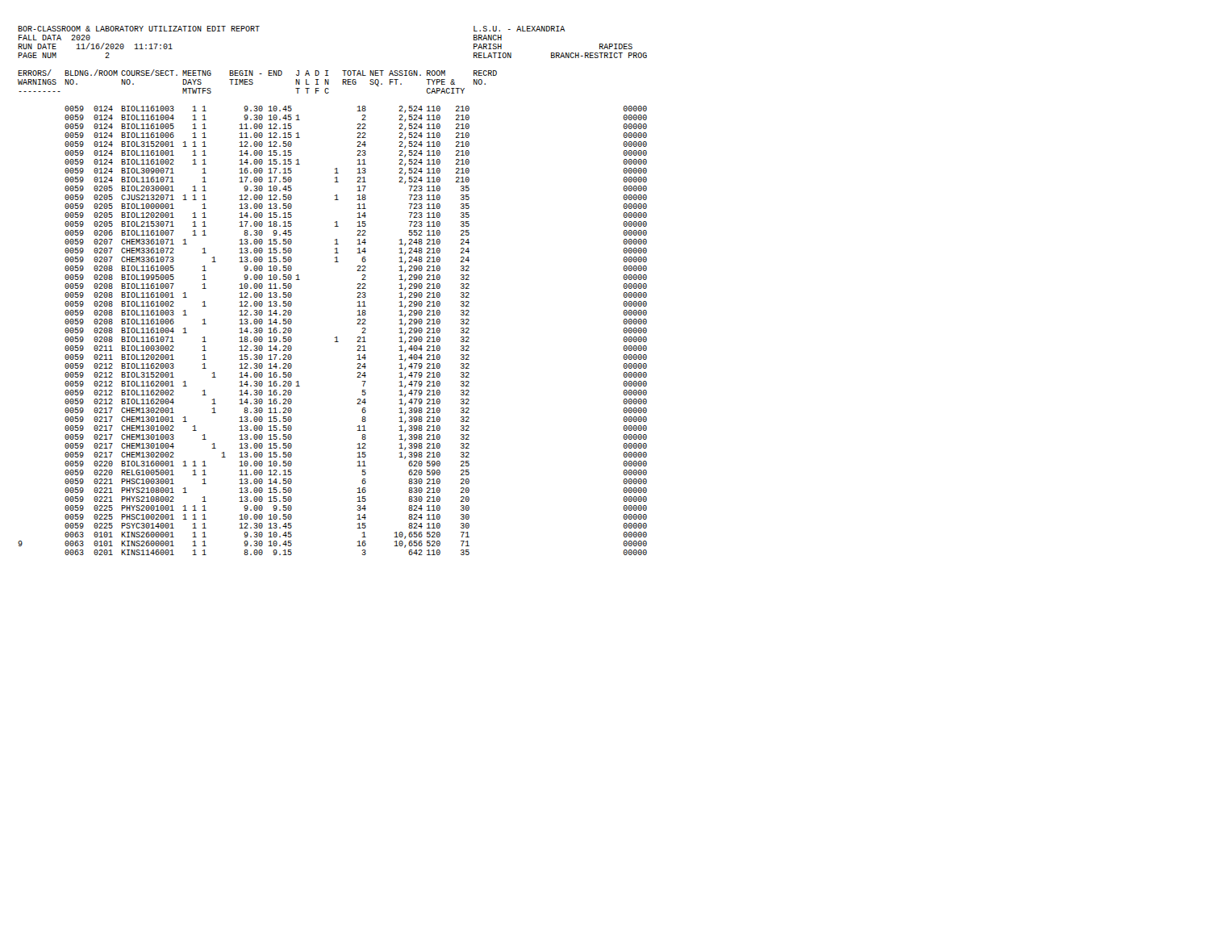| BOR-CLASSROOM & LABORATORY UTILIZATION EDIT REPORT | L.S.U. - ALEXANDRIA |
| FALL DATA 2020 | BRANCH |
| RUN DATE 11/16/2020 11:17:01 | PARISH RAPIDES |
| PAGE NUM 2 | RELATION BRANCH-RESTRICT PROG |
| ERRORS/ | BLDNG./ROOM | COURSE/SECT. | MEETNG | BEGIN - END | J A D I | TOTAL | NET ASSIGN. | ROOM | RECRD |
| WARNINGS | NO. | NO. | DAYS | TIMES | N L I N | REG | SQ. FT. | TYPE & | NO. |
| --------- | | | MTWTFS | | T T F C | | | CAPACITY | |
| | 0059 0124 | BIOL1161003 | 1 1 | 9.30 10.45 | | 18 | 2,524 | 110 210 | 00000 |
| | 0059 0124 | BIOL1161004 | 1 1 | 9.30 10.45 | 1 | 2 | 2,524 | 110 210 | 00000 |
| | 0059 0124 | BIOL1161005 | 1 1 | 11.00 12.15 | | 22 | 2,524 | 110 210 | 00000 |
| | 0059 0124 | BIOL1161006 | 1 1 | 11.00 12.15 | 1 | 22 | 2,524 | 110 210 | 00000 |
| | 0059 0124 | BIOL3152001 | 1 1 1 | 12.00 12.50 | | 24 | 2,524 | 110 210 | 00000 |
| | 0059 0124 | BIOL1161001 | 1 1 | 14.00 15.15 | | 23 | 2,524 | 110 210 | 00000 |
| | 0059 0124 | BIOL1161002 | 1 1 | 14.00 15.15 | 1 | 11 | 2,524 | 110 210 | 00000 |
| | 0059 0124 | BIOL3090071 | 1 | 16.00 17.15 | 1 | 13 | 2,524 | 110 210 | 00000 |
| | 0059 0124 | BIOL1161071 | 1 | 17.00 17.50 | 1 | 21 | 2,524 | 110 210 | 00000 |
| | 0059 0205 | BIOL2030001 | 1 1 | 9.30 10.45 | | 17 | 723 | 110 35 | 00000 |
| | 0059 0205 | CJUS2132071 | 1 1 1 | 12.00 12.50 | 1 | 18 | 723 | 110 35 | 00000 |
| | 0059 0205 | BIOL1000001 | 1 | 13.00 13.50 | | 11 | 723 | 110 35 | 00000 |
| | 0059 0205 | BIOL1202001 | 1 1 | 14.00 15.15 | | 14 | 723 | 110 35 | 00000 |
| | 0059 0205 | BIOL2153071 | 1 1 | 17.00 18.15 | 1 | 15 | 723 | 110 35 | 00000 |
| | 0059 0206 | BIOL1161007 | 1 1 | 8.30 9.45 | | 22 | 552 | 110 25 | 00000 |
| | 0059 0207 | CHEM3361071 | 1 | 13.00 15.50 | 1 | 14 | 1,248 | 210 24 | 00000 |
| | 0059 0207 | CHEM3361072 | 1 | 13.00 15.50 | 1 | 14 | 1,248 | 210 24 | 00000 |
| | 0059 0207 | CHEM3361073 | 1 | 13.00 15.50 | 1 | 6 | 1,248 | 210 24 | 00000 |
| | 0059 0208 | BIOL1161005 | 1 | 9.00 10.50 | | 22 | 1,290 | 210 32 | 00000 |
| | 0059 0208 | BIOL1995005 | 1 | 9.00 10.50 | 1 | 2 | 1,290 | 210 32 | 00000 |
| | 0059 0208 | BIOL1161007 | 1 | 10.00 11.50 | | 22 | 1,290 | 210 32 | 00000 |
| | 0059 0208 | BIOL1161001 | 1 | 12.00 13.50 | | 23 | 1,290 | 210 32 | 00000 |
| | 0059 0208 | BIOL1161002 | 1 | 12.00 13.50 | | 11 | 1,290 | 210 32 | 00000 |
| | 0059 0208 | BIOL1161003 | 1 | 12.30 14.20 | | 18 | 1,290 | 210 32 | 00000 |
| | 0059 0208 | BIOL1161006 | 1 | 13.00 14.50 | | 22 | 1,290 | 210 32 | 00000 |
| | 0059 0208 | BIOL1161004 | 1 | 14.30 16.20 | | 2 | 1,290 | 210 32 | 00000 |
| | 0059 0208 | BIOL1161071 | 1 | 18.00 19.50 | 1 | 21 | 1,290 | 210 32 | 00000 |
| | 0059 0211 | BIOL1003002 | 1 | 12.30 14.20 | | 21 | 1,404 | 210 32 | 00000 |
| | 0059 0211 | BIOL1202001 | 1 | 15.30 17.20 | | 14 | 1,404 | 210 32 | 00000 |
| | 0059 0212 | BIOL1162003 | 1 | 12.30 14.20 | | 24 | 1,479 | 210 32 | 00000 |
| | 0059 0212 | BIOL3152001 | 1 | 14.00 16.50 | | 24 | 1,479 | 210 32 | 00000 |
| | 0059 0212 | BIOL1162001 | 1 | 14.30 16.20 | 1 | 7 | 1,479 | 210 32 | 00000 |
| | 0059 0212 | BIOL1162002 | 1 | 14.30 16.20 | | 5 | 1,479 | 210 32 | 00000 |
| | 0059 0212 | BIOL1162004 | 1 | 14.30 16.20 | | 24 | 1,479 | 210 32 | 00000 |
| | 0059 0217 | CHEM1302001 | 1 | 8.30 11.20 | | 6 | 1,398 | 210 32 | 00000 |
| | 0059 0217 | CHEM1301001 | 1 | 13.00 15.50 | | 8 | 1,398 | 210 32 | 00000 |
| | 0059 0217 | CHEM1301002 | 1 | 13.00 15.50 | | 11 | 1,398 | 210 32 | 00000 |
| | 0059 0217 | CHEM1301003 | 1 | 13.00 15.50 | | 8 | 1,398 | 210 32 | 00000 |
| | 0059 0217 | CHEM1301004 | 1 | 13.00 15.50 | | 12 | 1,398 | 210 32 | 00000 |
| | 0059 0217 | CHEM1302002 | 1 | 13.00 15.50 | | 15 | 1,398 | 210 32 | 00000 |
| | 0059 0220 | BIOL3160001 | 1 1 1 | 10.00 10.50 | | 11 | 620 | 590 25 | 00000 |
| | 0059 0220 | RELG1005001 | 1 1 | 11.00 12.15 | | 5 | 620 | 590 25 | 00000 |
| | 0059 0221 | PHSC1003001 | 1 | 13.00 14.50 | | 6 | 830 | 210 20 | 00000 |
| | 0059 0221 | PHYS2108001 | 1 | 13.00 15.50 | | 16 | 830 | 210 20 | 00000 |
| | 0059 0221 | PHYS2108002 | 1 | 13.00 15.50 | | 15 | 830 | 210 20 | 00000 |
| | 0059 0225 | PHYS2001001 | 1 1 1 | 9.00 9.50 | | 34 | 824 | 110 30 | 00000 |
| | 0059 0225 | PHSC1002001 | 1 1 1 | 10.00 10.50 | | 14 | 824 | 110 30 | 00000 |
| | 0059 0225 | PSYC3014001 | 1 1 | 12.30 13.45 | | 15 | 824 | 110 30 | 00000 |
| | 0063 0101 | KINS2600001 | 1 1 | 9.30 10.45 | | 1 | 10,656 | 520 71 | 00000 |
| 9 | 0063 0101 | KINS2600001 | 1 1 | 9.30 10.45 | | 16 | 10,656 | 520 71 | 00000 |
| | 0063 0201 | KINS1146001 | 1 1 | 8.00 9.15 | | 3 | 642 | 110 35 | 00000 |